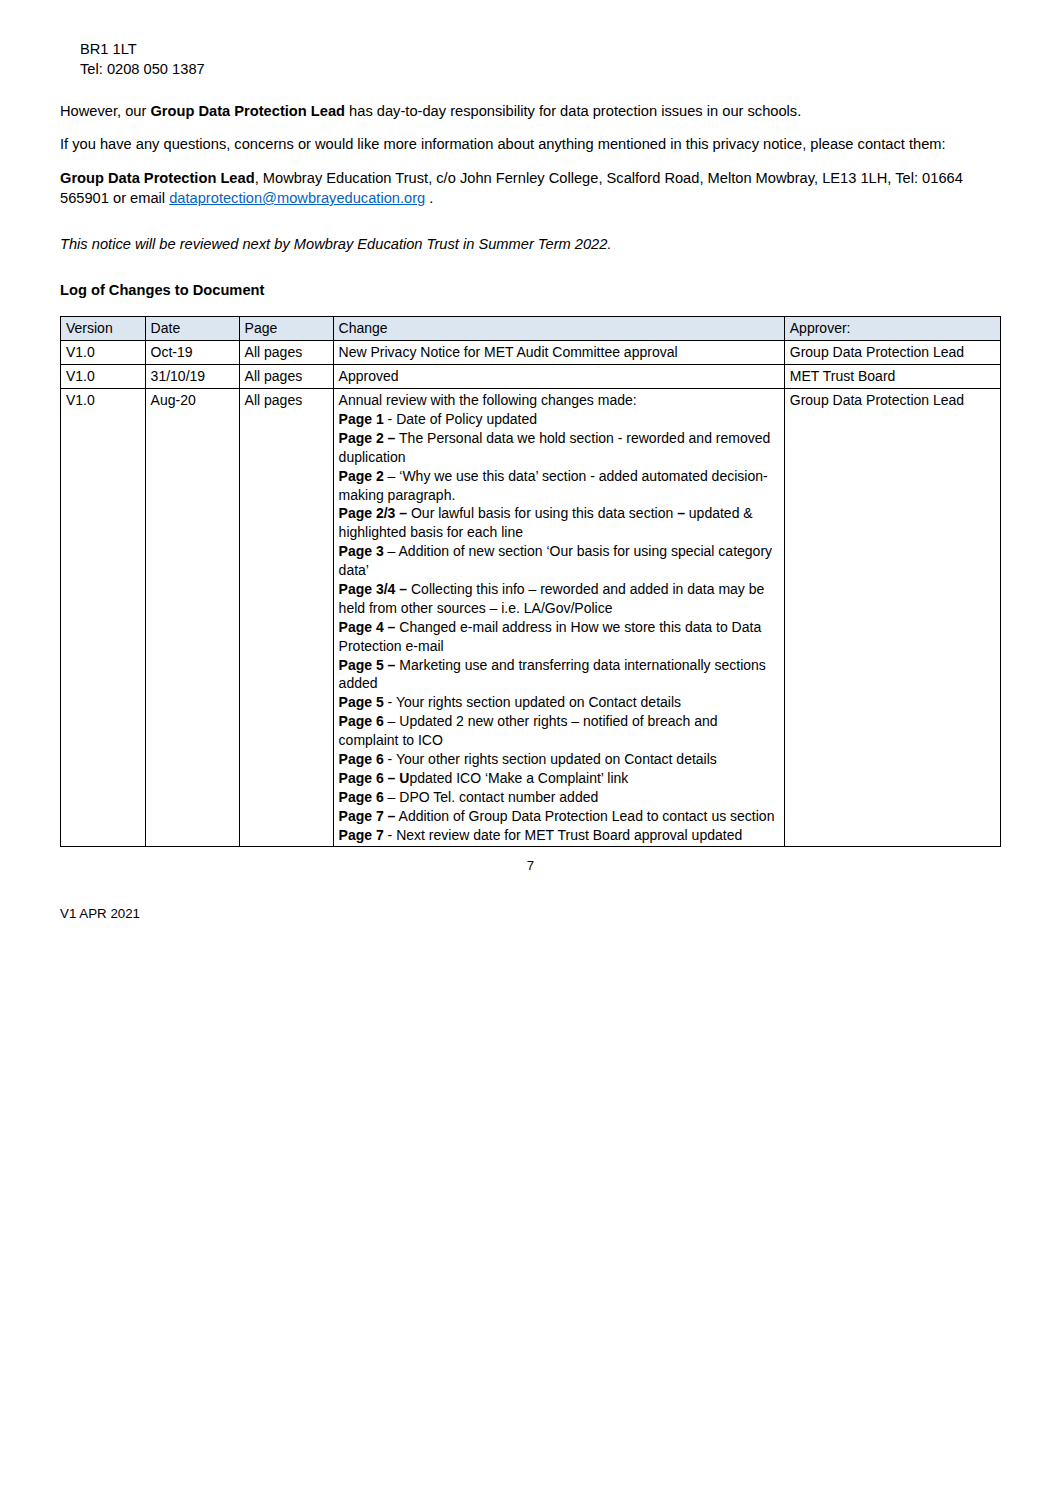BR1 1LT
Tel: 0208 050 1387
However, our Group Data Protection Lead has day-to-day responsibility for data protection issues in our schools.
If you have any questions, concerns or would like more information about anything mentioned in this privacy notice, please contact them:
Group Data Protection Lead, Mowbray Education Trust, c/o John Fernley College, Scalford Road, Melton Mowbray, LE13 1LH, Tel: 01664 565901 or email dataprotection@mowbrayeducation.org .
This notice will be reviewed next by Mowbray Education Trust in Summer Term 2022.
Log of Changes to Document
| Version | Date | Page | Change | Approver: |
| --- | --- | --- | --- | --- |
| V1.0 | Oct-19 | All pages | New Privacy Notice for MET Audit Committee approval | Group Data Protection Lead |
| V1.0 | 31/10/19 | All pages | Approved | MET Trust Board |
| V1.0 | Aug-20 | All pages | Annual review with the following changes made: Page 1 - Date of Policy updated Page 2 – The Personal data we hold section - reworded and removed duplication Page 2 – ‘Why we use this data’ section - added automated decision-making paragraph. Page 2/3 – Our lawful basis for using this data section – updated & highlighted basis for each line Page 3 – Addition of new section ‘Our basis for using special category data’ Page 3/4 – Collecting this info – reworded and added in data may be held from other sources – i.e. LA/Gov/Police Page 4 – Changed e-mail address in How we store this data to Data Protection e-mail Page 5 – Marketing use and transferring data internationally sections added Page 5 - Your rights section updated on Contact details Page 6 – Updated 2 new other rights – notified of breach and complaint to ICO Page 6 - Your other rights section updated on Contact details Page 6 – U pdated ICO ‘Make a Complaint’ link Page 6 – DPO Tel. contact number added Page 7 – Addition of Group Data Protection Lead to contact us section Page 7 - Next review date for MET Trust Board approval updated | Group Data Protection Lead |
7
V1 APR 2021